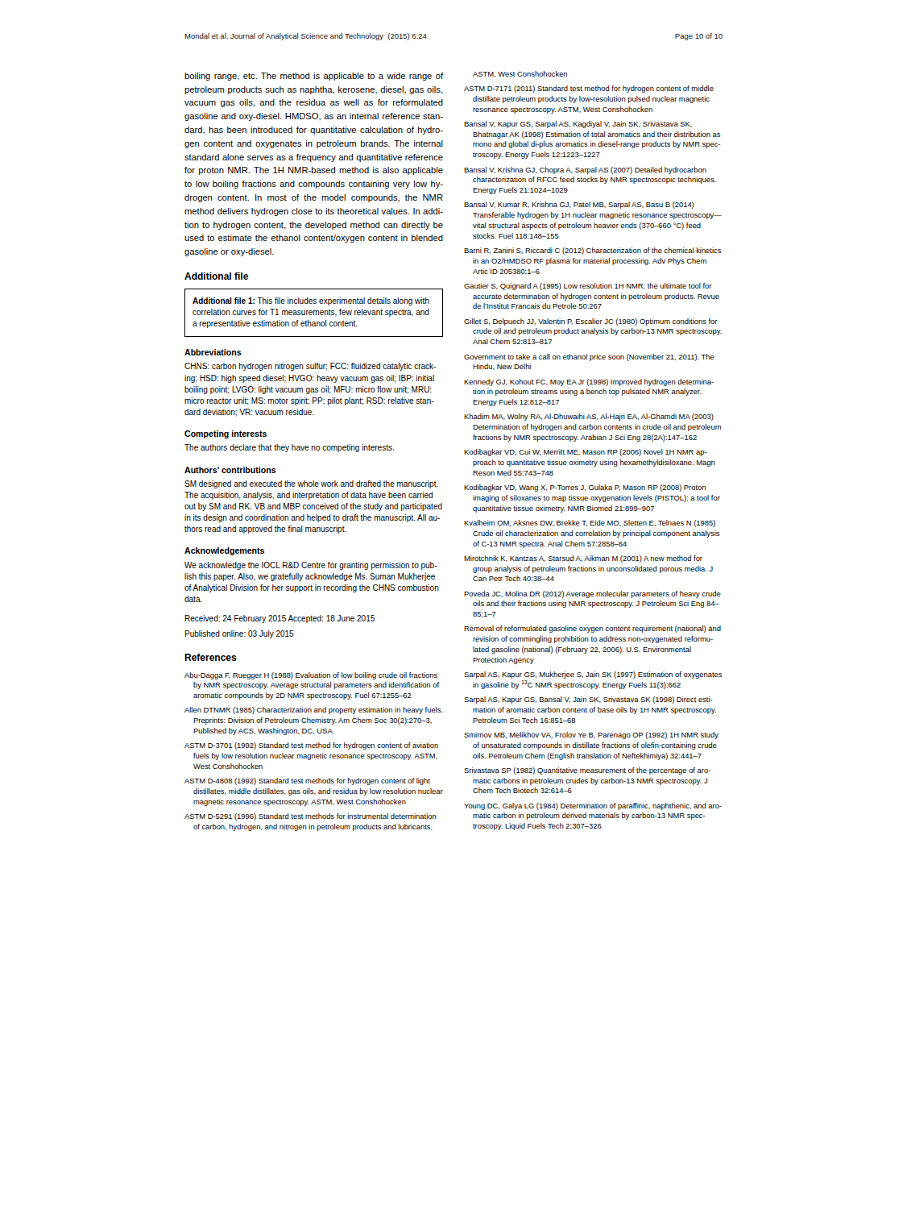Mondal et al. Journal of Analytical Science and Technology (2015) 6:24
Page 10 of 10
boiling range, etc. The method is applicable to a wide range of petroleum products such as naphtha, kerosene, diesel, gas oils, vacuum gas oils, and the residua as well as for reformulated gasoline and oxy-diesel. HMDSO, as an internal reference standard, has been introduced for quantitative calculation of hydrogen content and oxygenates in petroleum brands. The internal standard alone serves as a frequency and quantitative reference for proton NMR. The 1H NMR-based method is also applicable to low boiling fractions and compounds containing very low hydrogen content. In most of the model compounds, the NMR method delivers hydrogen close to its theoretical values. In addition to hydrogen content, the developed method can directly be used to estimate the ethanol content/oxygen content in blended gasoline or oxy-diesel.
Additional file
Additional file 1: This file includes experimental details along with correlation curves for T1 measurements, few relevant spectra, and a representative estimation of ethanol content.
Abbreviations
CHNS: carbon hydrogen nitrogen sulfur; FCC: fluidized catalytic cracking; HSD: high speed diesel; HVGO: heavy vacuum gas oil; IBP: initial boiling point; LVGO: light vacuum gas oil; MFU: micro flow unit; MRU: micro reactor unit; MS: motor spirit; PP: pilot plant; RSD: relative standard deviation; VR: vacuum residue.
Competing interests
The authors declare that they have no competing interests.
Authors’ contributions
SM designed and executed the whole work and drafted the manuscript. The acquisition, analysis, and interpretation of data have been carried out by SM and RK. VB and MBP conceived of the study and participated in its design and coordination and helped to draft the manuscript. All authors read and approved the final manuscript.
Acknowledgements
We acknowledge the IOCL R&D Centre for granting permission to publish this paper. Also, we gratefully acknowledge Ms. Suman Mukherjee of Analytical Division for her support in recording the CHNS combustion data.
Received: 24 February 2015 Accepted: 18 June 2015
Published online: 03 July 2015
References
Abu-Dagga F, Ruegger H (1988) Evaluation of low boiling crude oil fractions by NMR spectroscopy. Average structural parameters and identification of aromatic compounds by 2D NMR spectroscopy. Fuel 67:1255–62
Allen DTNMR (1985) Characterization and property estimation in heavy fuels. Preprints: Division of Petroleum Chemistry. Am Chem Soc 30(2):270–3, Published by ACS, Washington, DC, USA
ASTM D-3701 (1992) Standard test method for hydrogen content of aviation fuels by low resolution nuclear magnetic resonance spectroscopy. ASTM, West Conshohocken
ASTM D-4808 (1992) Standard test methods for hydrogen content of light distillates, middle distillates, gas oils, and residua by low resolution nuclear magnetic resonance spectroscopy. ASTM, West Conshohocken
ASTM D-5291 (1996) Standard test methods for instrumental determination of carbon, hydrogen, and nitrogen in petroleum products and lubricants. ASTM, West Conshohocken
ASTM D-7171 (2011) Standard test method for hydrogen content of middle distillate petroleum products by low-resolution pulsed nuclear magnetic resonance spectroscopy. ASTM, West Conshohocken
Bansal V, Kapur GS, Sarpal AS, Kagdiyal V, Jain SK, Srivastava SK, Bhatnagar AK (1998) Estimation of total aromatics and their distribution as mono and global di-plus aromatics in diesel-range products by NMR spectroscopy. Energy Fuels 12:1223–1227
Bansal V, Krishna GJ, Chopra A, Sarpal AS (2007) Detailed hydrocarbon characterization of RFCC feed stocks by NMR spectroscopic techniques. Energy Fuels 21:1024–1029
Bansal V, Kumar R, Krishna GJ, Patel MB, Sarpal AS, Basu B (2014) Transferable hydrogen by 1H nuclear magnetic resonance spectroscopy—vital structural aspects of petroleum heavier ends (370–660 °C) feed stocks. Fuel 118:148–155
Barni R, Zanini S, Riccardi C (2012) Characterization of the chemical kinetics in an O2/HMDSO RF plasma for material processing. Adv Phys Chem Artic ID 205380:1–6
Gautier S, Quignard A (1995) Low resolution 1H NMR: the ultimate tool for accurate determination of hydrogen content in petroleum products. Revue de l’Institut Francais du Petrole 50:267
Gillet S, Delpuech JJ, Valentin P, Escalier JC (1980) Optimum conditions for crude oil and petroleum product analysis by carbon-13 NMR spectroscopy. Anal Chem 52:813–817
Government to take a call on ethanol price soon (November 21, 2011). The Hindu, New Delhi
Kennedy GJ, Kohout FC, Moy EA Jr (1998) Improved hydrogen determination in petroleum streams using a bench top pulsated NMR analyzer. Energy Fuels 12:812–817
Khadim MA, Wolny RA, Al-Dhuwaihi AS, Al-Hajri EA, Al-Ghamdi MA (2003) Determination of hydrogen and carbon contents in crude oil and petroleum fractions by NMR spectroscopy. Arabian J Sci Eng 28(2A):147–162
Kodibagkar VD, Cui W, Merritt ME, Mason RP (2006) Novel 1H NMR approach to quantitative tissue oximetry using hexamethyldisiloxane. Magn Reson Med 55:743–748
Kodibagkar VD, Wang X, P-Torres J, Gulaka P, Mason RP (2008) Proton imaging of siloxanes to map tissue oxygenation levels (PISTOL): a tool for quantitative tissue oximetry. NMR Biomed 21:899–907
Kvalheim OM, Aksnes DW, Brekke T, Eide MO, Sletten E, Telnaes N (1985) Crude oil characterization and correlation by principal component analysis of C-13 NMR spectra. Anal Chem 57:2858–64
Mirotchnik K, Kantzas A, Starsud A, Aikman M (2001) A new method for group analysis of petroleum fractions in unconsolidated porous media. J Can Petr Tech 40:38–44
Poveda JC, Molina DR (2012) Average molecular parameters of heavy crude oils and their fractions using NMR spectroscopy. J Petroleum Sci Eng 84–85:1–7
Removal of reformulated gasoline oxygen content requirement (national) and revision of commingling prohibition to address non-oxygenated reformulated gasoline (national) (February 22, 2006). U.S. Environmental Protection Agency
Sarpal AS, Kapur GS, Mukherjee S, Jain SK (1997) Estimation of oxygenates in gasoline by 13C NMR spectroscopy. Energy Fuels 11(3):662
Sarpal AS, Kapur GS, Bansal V, Jain SK, Srivastava SK (1998) Direct estimation of aromatic carbon content of base oils by 1H NMR spectroscopy. Petroleum Sci Tech 16:851–68
Smirnov MB, Melikhov VA, Frolov Ye B, Parenago OP (1992) 1H NMR study of unsaturated compounds in distillate fractions of olefin-containing crude oils. Petroleum Chem (English translation of Neftekhimiya) 32:441–7
Srivastava SP (1982) Quantitative measurement of the percentage of aromatic carbons in petroleum crudes by carbon-13 NMR spectroscopy. J Chem Tech Biotech 32:614–6
Young DC, Galya LG (1984) Determination of paraffinic, naphthenic, and aromatic carbon in petroleum derived materials by carbon-13 NMR spectroscopy. Liquid Fuels Tech 2:307–326